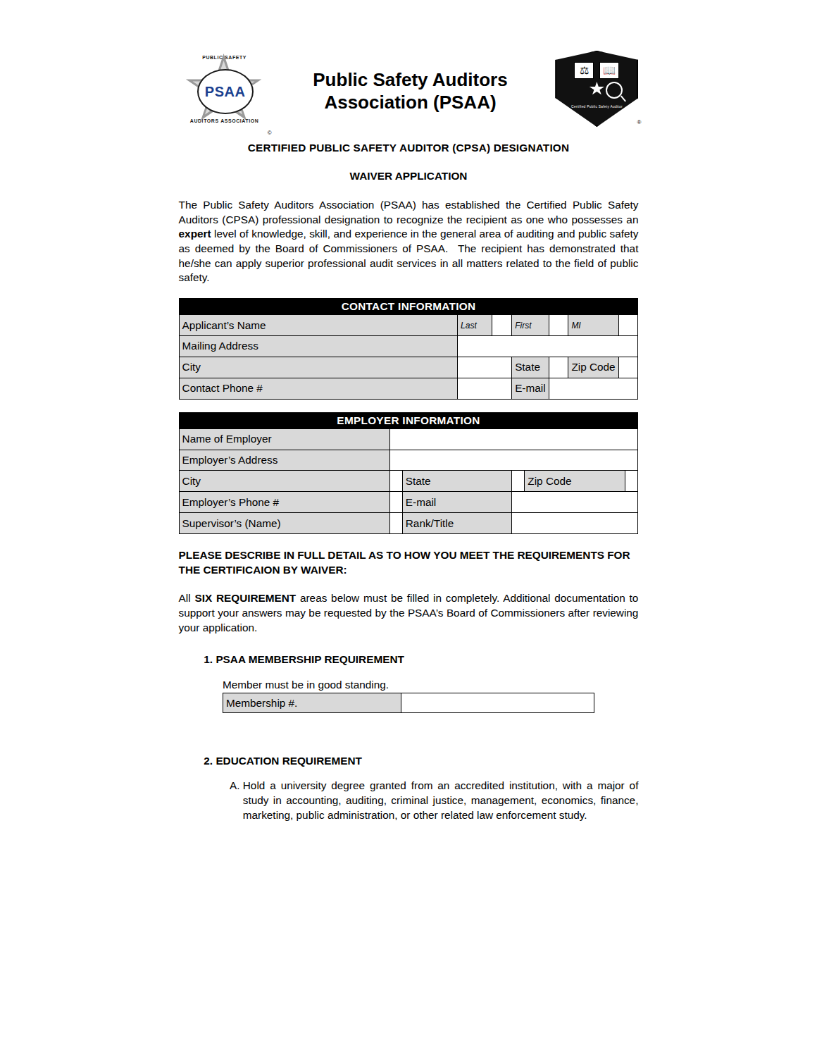PUBLIC SAFETY
AUDITORS ASSOCIATION
PSAA
©
Public Safety Auditors Association (PSAA)
⚖
📖
Certified Public Safety Auditor
®
CERTIFIED PUBLIC SAFETY AUDITOR (CPSA) DESIGNATION
WAIVER APPLICATION
The Public Safety Auditors Association (PSAA) has established the Certified Public Safety Auditors (CPSA) professional designation to recognize the recipient as one who possesses an expert level of knowledge, skill, and experience in the general area of auditing and public safety as deemed by the Board of Commissioners of PSAA. The recipient has demonstrated that he/she can apply superior professional audit services in all matters related to the field of public safety.
| CONTACT INFORMATION |
| --- |
| Applicant’s Name | Last | | First | | MI | |
| Mailing Address | |
| City | | State | | Zip Code | |
| Contact Phone # | | E-mail | |
| EMPLOYER INFORMATION |
| --- |
| Name of Employer | |
| Employer’s Address | |
| City | | State | | Zip Code | |
| Employer’s Phone # | | E-mail | |
| Supervisor’s (Name) | | Rank/Title | |
PLEASE DESCRIBE IN FULL DETAIL AS TO HOW YOU MEET THE REQUIREMENTS FOR THE CERTIFICAION BY WAIVER:
All SIX REQUIREMENT areas below must be filled in completely. Additional documentation to support your answers may be requested by the PSAA’s Board of Commissioners after reviewing your application.
PSAA MEMBERSHIP REQUIREMENT
Member must be in good standing.
| Membership #. | |
EDUCATION REQUIREMENT
Hold a university degree granted from an accredited institution, with a major of study in accounting, auditing, criminal justice, management, economics, finance, marketing, public administration, or other related law enforcement study.